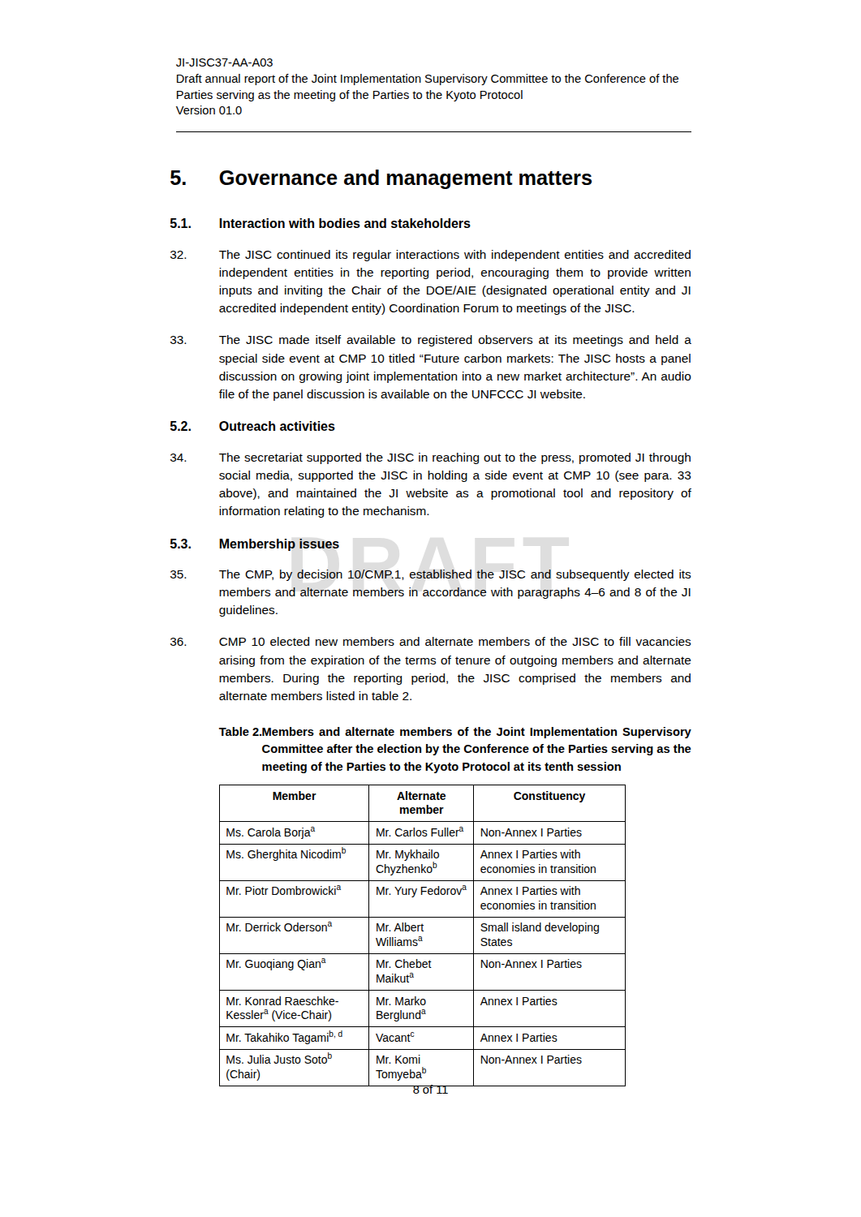JI-JISC37-AA-A03
Draft annual report of the Joint Implementation Supervisory Committee to the Conference of the Parties serving as the meeting of the Parties to the Kyoto Protocol
Version 01.0
DRAFT
5. Governance and management matters
5.1. Interaction with bodies and stakeholders
32. The JISC continued its regular interactions with independent entities and accredited independent entities in the reporting period, encouraging them to provide written inputs and inviting the Chair of the DOE/AIE (designated operational entity and JI accredited independent entity) Coordination Forum to meetings of the JISC.
33. The JISC made itself available to registered observers at its meetings and held a special side event at CMP 10 titled “Future carbon markets: The JISC hosts a panel discussion on growing joint implementation into a new market architecture”. An audio file of the panel discussion is available on the UNFCCC JI website.
5.2. Outreach activities
34. The secretariat supported the JISC in reaching out to the press, promoted JI through social media, supported the JISC in holding a side event at CMP 10 (see para. 33 above), and maintained the JI website as a promotional tool and repository of information relating to the mechanism.
5.3. Membership issues
35. The CMP, by decision 10/CMP.1, established the JISC and subsequently elected its members and alternate members in accordance with paragraphs 4–6 and 8 of the JI guidelines.
36. CMP 10 elected new members and alternate members of the JISC to fill vacancies arising from the expiration of the terms of tenure of outgoing members and alternate members. During the reporting period, the JISC comprised the members and alternate members listed in table 2.
Table 2. Members and alternate members of the Joint Implementation Supervisory Committee after the election by the Conference of the Parties serving as the meeting of the Parties to the Kyoto Protocol at its tenth session
| Member | Alternate member | Constituency |
| --- | --- | --- |
| Ms. Carola Borja a | Mr. Carlos Fuller a | Non-Annex I Parties |
| Ms. Gherghita Nicodim b | Mr. Mykhailo Chyzhenko b | Annex I Parties with economies in transition |
| Mr. Piotr Dombrowicki a | Mr. Yury Fedorov a | Annex I Parties with economies in transition |
| Mr. Derrick Oderson a | Mr. Albert Williams a | Small island developing States |
| Mr. Guoqiang Qian a | Mr. Chebet Maikut a | Non-Annex I Parties |
| Mr. Konrad Raeschke-Kessler a (Vice-Chair) | Mr. Marko Berglund a | Annex I Parties |
| Mr. Takahiko Tagami b, d | Vacant c | Annex I Parties |
| Ms. Julia Justo Soto b (Chair) | Mr. Komi Tomyeba b | Non-Annex I Parties |
8 of 11